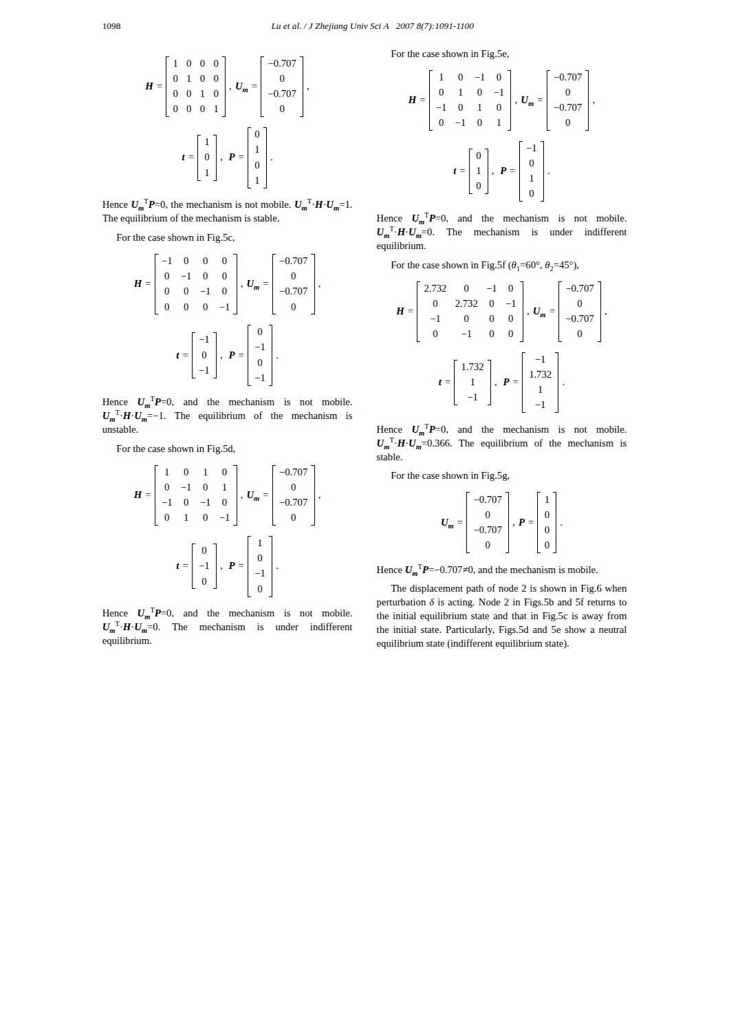1098 Lu et al. / J Zhejiang Univ Sci A 2007 8(7):1091-1100
H =
| 1 | 0 | 0 | 0 |
| 0 | 1 | 0 | 0 |
| 0 | 0 | 1 | 0 |
| 0 | 0 | 0 | 1 |
, Um =
| −0.707 |
| 0 |
| −0.707 |
| 0 |
,
t =
| 1 |
| 0 |
| 1 |
, P =
| 0 |
| 1 |
| 0 |
| 1 |
.
Hence UmTP=0, the mechanism is not mobile. UmT·H·Um=1. The equilibrium of the mechanism is stable.
For the case shown in Fig.5c,
H =
| −1 | 0 | 0 | 0 |
| 0 | −1 | 0 | 0 |
| 0 | 0 | −1 | 0 |
| 0 | 0 | 0 | −1 |
, Um =
| −0.707 |
| 0 |
| −0.707 |
| 0 |
,
t =
| −1 |
| 0 |
| −1 |
, P =
| 0 |
| −1 |
| 0 |
| −1 |
.
Hence UmTP=0, and the mechanism is not mobile. UmT·H·Um=−1. The equilibrium of the mechanism is unstable.
For the case shown in Fig.5d,
H =
| 1 | 0 | 1 | 0 |
| 0 | −1 | 0 | 1 |
| −1 | 0 | −1 | 0 |
| 0 | 1 | 0 | −1 |
, Um =
| −0.707 |
| 0 |
| −0.707 |
| 0 |
,
t =
| 0 |
| −1 |
| 0 |
, P =
| 1 |
| 0 |
| −1 |
| 0 |
.
Hence UmTP=0, and the mechanism is not mobile. UmT·H·Um=0. The mechanism is under indifferent equilibrium.
For the case shown in Fig.5e,
H =
| 1 | 0 | −1 | 0 |
| 0 | 1 | 0 | −1 |
| −1 | 0 | 1 | 0 |
| 0 | −1 | 0 | 1 |
, Um =
| −0.707 |
| 0 |
| −0.707 |
| 0 |
,
t =
| 0 |
| 1 |
| 0 |
, P =
| −1 |
| 0 |
| 1 |
| 0 |
.
Hence UmTP=0, and the mechanism is not mobile. UmT·H·Um=0. The mechanism is under indifferent equilibrium.
For the case shown in Fig.5f (θ1=60°, θ2=45°),
H =
| 2.732 | 0 | −1 | 0 |
| 0 | 2.732 | 0 | −1 |
| −1 | 0 | 0 | 0 |
| 0 | −1 | 0 | 0 |
, Um =
| −0.707 |
| 0 |
| −0.707 |
| 0 |
,
t =
| 1.732 |
| 1 |
| −1 |
, P =
| −1 |
| 1.732 |
| 1 |
| −1 |
.
Hence UmTP=0, and the mechanism is not mobile. UmT·H·Um=0.366. The equilibrium of the mechanism is stable.
For the case shown in Fig.5g,
Um =
| −0.707 |
| 0 |
| −0.707 |
| 0 |
, P =
| 1 |
| 0 |
| 0 |
| 0 |
.
Hence UmTP=−0.707≠0, and the mechanism is mobile.
The displacement path of node 2 is shown in Fig.6 when perturbation δ is acting. Node 2 in Figs.5b and 5f returns to the initial equilibrium state and that in Fig.5c is away from the initial state. Particularly, Figs.5d and 5e show a neutral equilibrium state (indifferent equilibrium state).